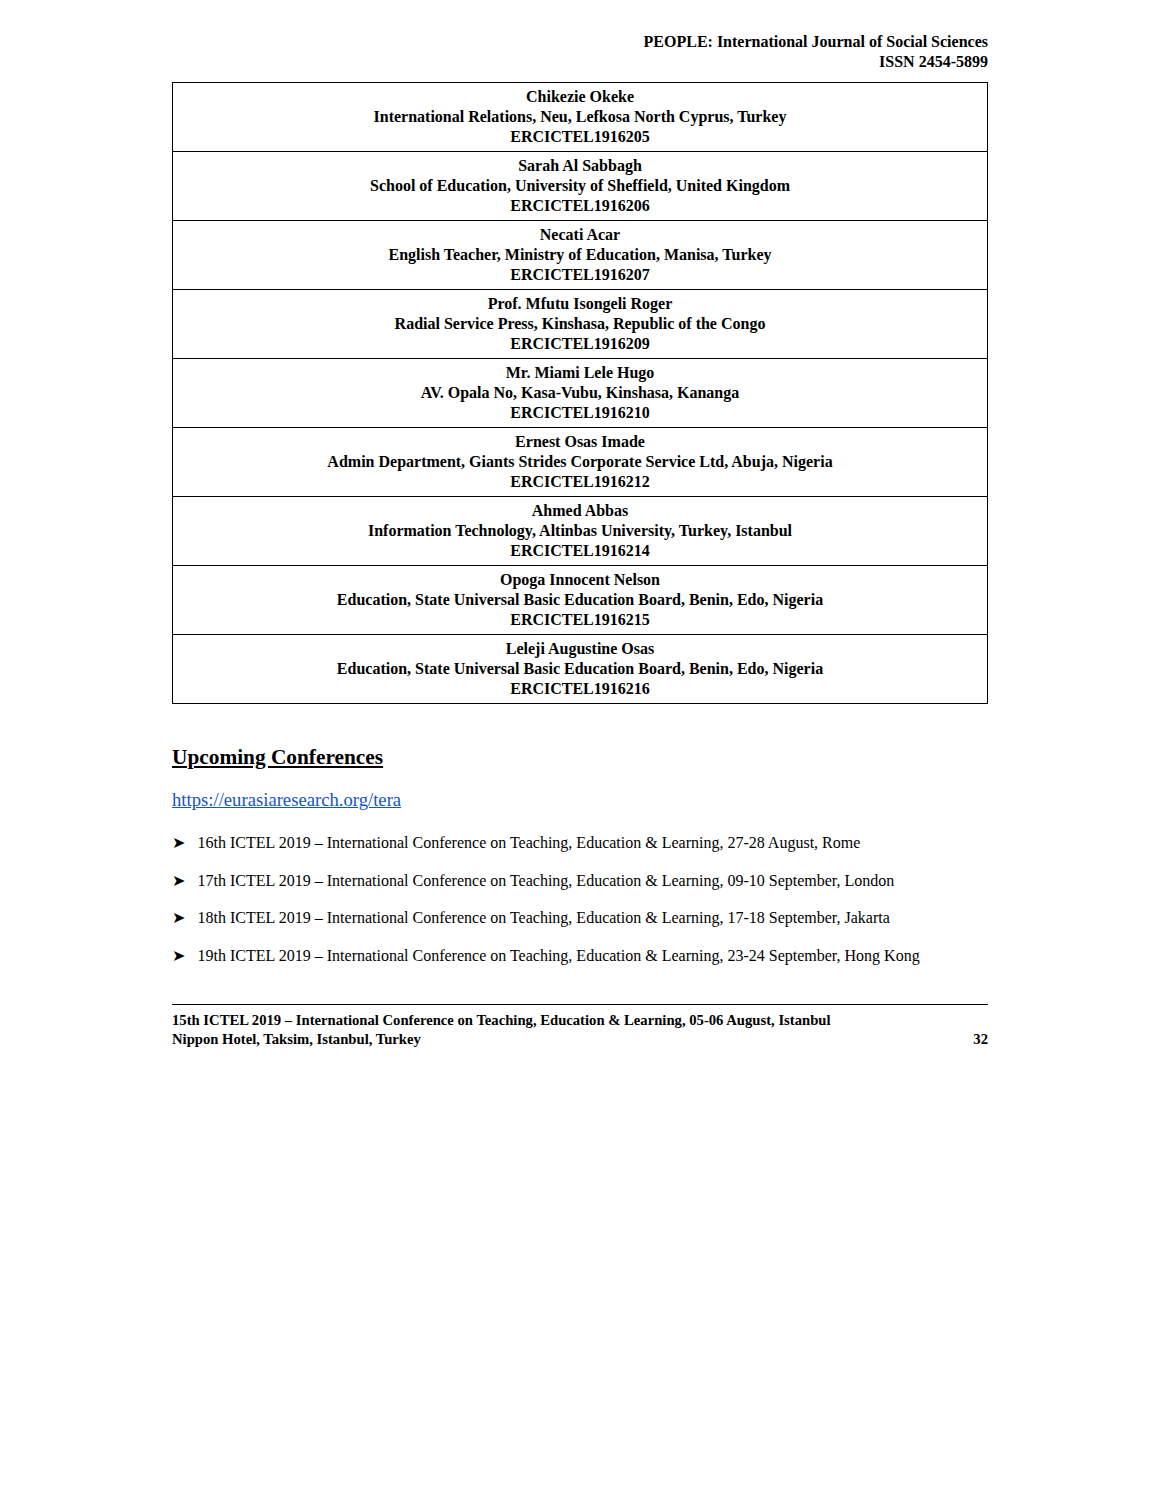PEOPLE: International Journal of Social Sciences
ISSN 2454-5899
| Chikezie Okeke International Relations, Neu, Lefkosa North Cyprus, Turkey ERCICTEL1916205 |
| Sarah Al Sabbagh School of Education, University of Sheffield, United Kingdom ERCICTEL1916206 |
| Necati Acar English Teacher, Ministry of Education, Manisa, Turkey ERCICTEL1916207 |
| Prof. Mfutu Isongeli Roger Radial Service Press, Kinshasa, Republic of the Congo ERCICTEL1916209 |
| Mr. Miami Lele Hugo AV. Opala No, Kasa-Vubu, Kinshasa, Kananga ERCICTEL1916210 |
| Ernest Osas Imade Admin Department, Giants Strides Corporate Service Ltd, Abuja, Nigeria ERCICTEL1916212 |
| Ahmed Abbas Information Technology, Altinbas University, Turkey, Istanbul ERCICTEL1916214 |
| Opoga Innocent Nelson Education, State Universal Basic Education Board, Benin, Edo, Nigeria ERCICTEL1916215 |
| Leleji Augustine Osas Education, State Universal Basic Education Board, Benin, Edo, Nigeria ERCICTEL1916216 |
Upcoming Conferences
https://eurasiaresearch.org/tera
16th ICTEL 2019 – International Conference on Teaching, Education & Learning, 27-28 August, Rome
17th ICTEL 2019 – International Conference on Teaching, Education & Learning, 09-10 September, London
18th ICTEL 2019 – International Conference on Teaching, Education & Learning, 17-18 September, Jakarta
19th ICTEL 2019 – International Conference on Teaching, Education & Learning, 23-24 September, Hong Kong
15th ICTEL 2019 – International Conference on Teaching, Education & Learning, 05-06 August, Istanbul Nippon Hotel, Taksim, Istanbul, Turkey 32